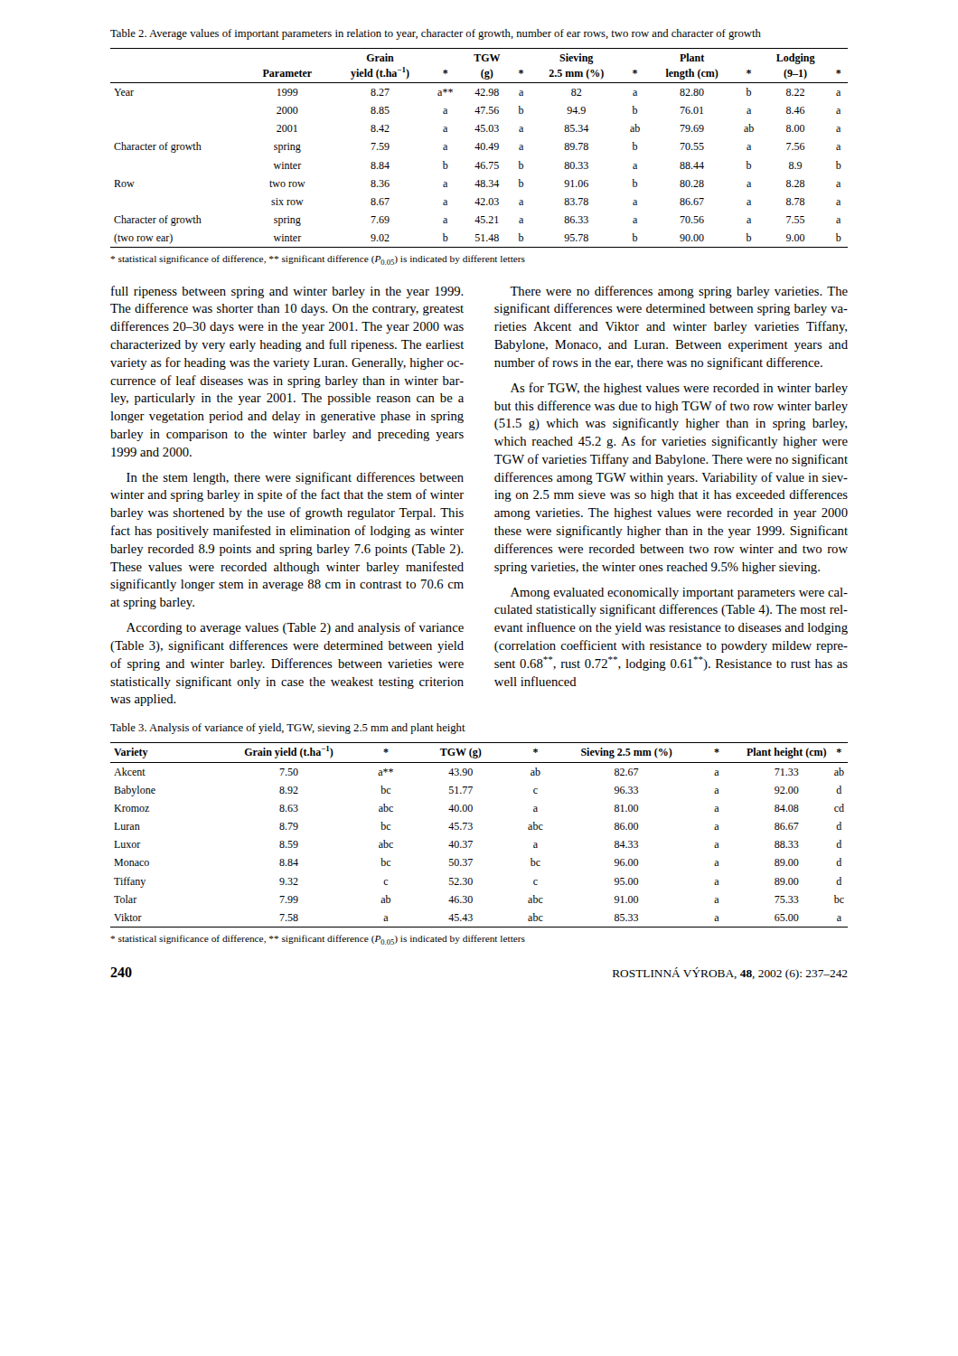Table 2. Average values of important parameters in relation to year, character of growth, number of ear rows, two row and character of growth
| | Parameter | Grain yield (t.ha −1 ) | * | TGW (g) | * | Sieving 2.5 mm (%) | * | Plant length (cm) | * | Lodging (9–1) | * |
| --- | --- | --- | --- | --- | --- | --- | --- | --- | --- | --- | --- |
| Year | 1999 | 8.27 | a** | 42.98 | a | 82 | a | 82.80 | b | 8.22 | a |
| | 2000 | 8.85 | a | 47.56 | b | 94.9 | b | 76.01 | a | 8.46 | a |
| | 2001 | 8.42 | a | 45.03 | a | 85.34 | ab | 79.69 | ab | 8.00 | a |
| Character of growth | spring | 7.59 | a | 40.49 | a | 89.78 | b | 70.55 | a | 7.56 | a |
| | winter | 8.84 | b | 46.75 | b | 80.33 | a | 88.44 | b | 8.9 | b |
| Row | two row | 8.36 | a | 48.34 | b | 91.06 | b | 80.28 | a | 8.28 | a |
| | six row | 8.67 | a | 42.03 | a | 83.78 | a | 86.67 | a | 8.78 | a |
| Character of growth | spring | 7.69 | a | 45.21 | a | 86.33 | a | 70.56 | a | 7.55 | a |
| (two row ear) | winter | 9.02 | b | 51.48 | b | 95.78 | b | 90.00 | b | 9.00 | b |
* statistical significance of difference, ** significant difference (P0.05) is indicated by different letters
full ripeness between spring and winter barley in the year 1999. The difference was shorter than 10 days. On the contrary, greatest differences 20–30 days were in the year 2001. The year 2000 was characterized by very early heading and full ripeness. The earliest variety as for heading was the variety Luran. Generally, higher occurrence of leaf diseases was in spring barley than in winter barley, particularly in the year 2001. The possible reason can be a longer vegetation period and delay in generative phase in spring barley in comparison to the winter barley and preceding years 1999 and 2000.
In the stem length, there were significant differences between winter and spring barley in spite of the fact that the stem of winter barley was shortened by the use of growth regulator Terpal. This fact has positively manifested in elimination of lodging as winter barley recorded 8.9 points and spring barley 7.6 points (Table 2). These values were recorded although winter barley manifested significantly longer stem in average 88 cm in contrast to 70.6 cm at spring barley.
According to average values (Table 2) and analysis of variance (Table 3), significant differences were determined between yield of spring and winter barley. Differences between varieties were statistically significant only in case the weakest testing criterion was applied.
There were no differences among spring barley varieties. The significant differences were determined between spring barley varieties Akcent and Viktor and winter barley varieties Tiffany, Babylone, Monaco, and Luran. Between experiment years and number of rows in the ear, there was no significant difference.
As for TGW, the highest values were recorded in winter barley but this difference was due to high TGW of two row winter barley (51.5 g) which was significantly higher than in spring barley, which reached 45.2 g. As for varieties significantly higher were TGW of varieties Tiffany and Babylone. There were no significant differences among TGW within years. Variability of value in sieving on 2.5 mm sieve was so high that it has exceeded differences among varieties. The highest values were recorded in year 2000 these were significantly higher than in the year 1999. Significant differences were recorded between two row winter and two row spring varieties, the winter ones reached 9.5% higher sieving.
Among evaluated economically important parameters were calculated statistically significant differences (Table 4). The most relevant influence on the yield was resistance to diseases and lodging (correlation coefficient with resistance to powdery mildew represent 0.68**, rust 0.72**, lodging 0.61**). Resistance to rust has as well influenced
Table 3. Analysis of variance of yield, TGW, sieving 2.5 mm and plant height
| Variety | Grain yield (t.ha −1 ) | * | TGW (g) | * | Sieving 2.5 mm (%) | * | Plant height (cm) | * |
| --- | --- | --- | --- | --- | --- | --- | --- | --- |
| Akcent | 7.50 | a** | 43.90 | ab | 82.67 | a | 71.33 | ab |
| Babylone | 8.92 | bc | 51.77 | c | 96.33 | a | 92.00 | d |
| Kromoz | 8.63 | abc | 40.00 | a | 81.00 | a | 84.08 | cd |
| Luran | 8.79 | bc | 45.73 | abc | 86.00 | a | 86.67 | d |
| Luxor | 8.59 | abc | 40.37 | a | 84.33 | a | 88.33 | d |
| Monaco | 8.84 | bc | 50.37 | bc | 96.00 | a | 89.00 | d |
| Tiffany | 9.32 | c | 52.30 | c | 95.00 | a | 89.00 | d |
| Tolar | 7.99 | ab | 46.30 | abc | 91.00 | a | 75.33 | bc |
| Viktor | 7.58 | a | 45.43 | abc | 85.33 | a | 65.00 | a |
* statistical significance of difference, ** significant difference (P0.05) is indicated by different letters
240 ROSTLINNÁ VÝROBA, 48, 2002 (6): 237–242